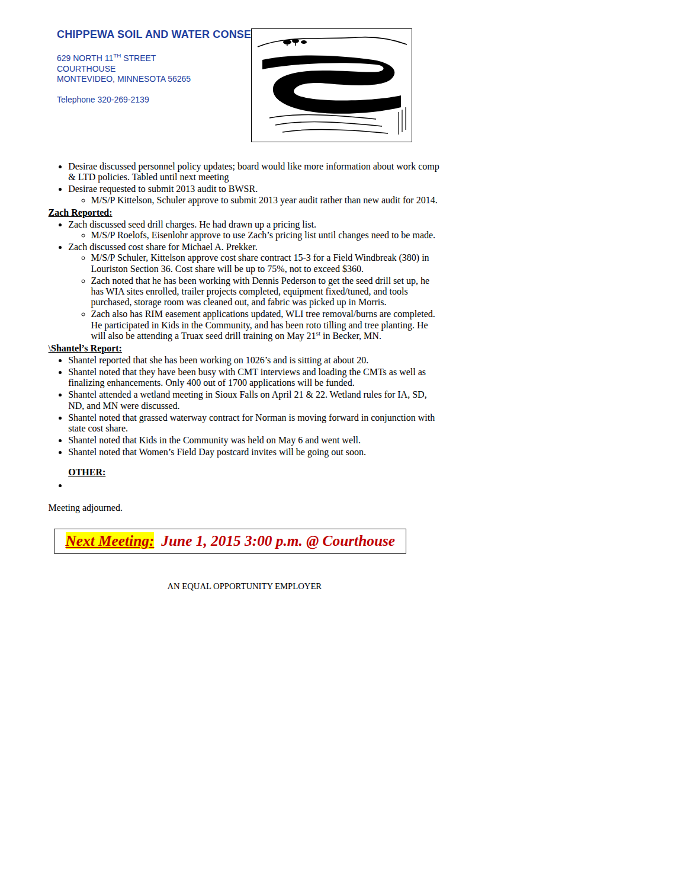CHIPPEWA SOIL AND WATER CONSERVATION DISTRICT
629 NORTH 11TH STREET
COURTHOUSE
MONTEVIDEO, MINNESOTA 56265
Telephone 320-269-2139
District logo
Desirae discussed personnel policy updates; board would like more information about work comp & LTD policies. Tabled until next meeting
Desirae requested to submit 2013 audit to BWSR.
M/S/P Kittelson, Schuler approve to submit 2013 year audit rather than new audit for 2014.
Zach Reported:
Zach discussed seed drill charges. He had drawn up a pricing list.
M/S/P Roelofs, Eisenlohr approve to use Zach’s pricing list until changes need to be made.
Zach discussed cost share for Michael A. Prekker.
M/S/P Schuler, Kittelson approve cost share contract 15-3 for a Field Windbreak (380) in Louriston Section 36. Cost share will be up to 75%, not to exceed $360.
Zach noted that he has been working with Dennis Pederson to get the seed drill set up, he has WIA sites enrolled, trailer projects completed, equipment fixed/tuned, and tools purchased, storage room was cleaned out, and fabric was picked up in Morris.
Zach also has RIM easement applications updated, WLI tree removal/burns are completed. He participated in Kids in the Community, and has been roto tilling and tree planting. He will also be attending a Truax seed drill training on May 21st in Becker, MN.
\Shantel’s Report:
Shantel reported that she has been working on 1026’s and is sitting at about 20.
Shantel noted that they have been busy with CMT interviews and loading the CMTs as well as finalizing enhancements. Only 400 out of 1700 applications will be funded.
Shantel attended a wetland meeting in Sioux Falls on April 21 & 22. Wetland rules for IA, SD, ND, and MN were discussed.
Shantel noted that grassed waterway contract for Norman is moving forward in conjunction with state cost share.
Shantel noted that Kids in the Community was held on May 6 and went well.
Shantel noted that Women’s Field Day postcard invites will be going out soon.
OTHER:
Meeting adjourned.
Next Meeting: June 1, 2015 3:00 p.m. @ Courthouse
AN EQUAL OPPORTUNITY EMPLOYER